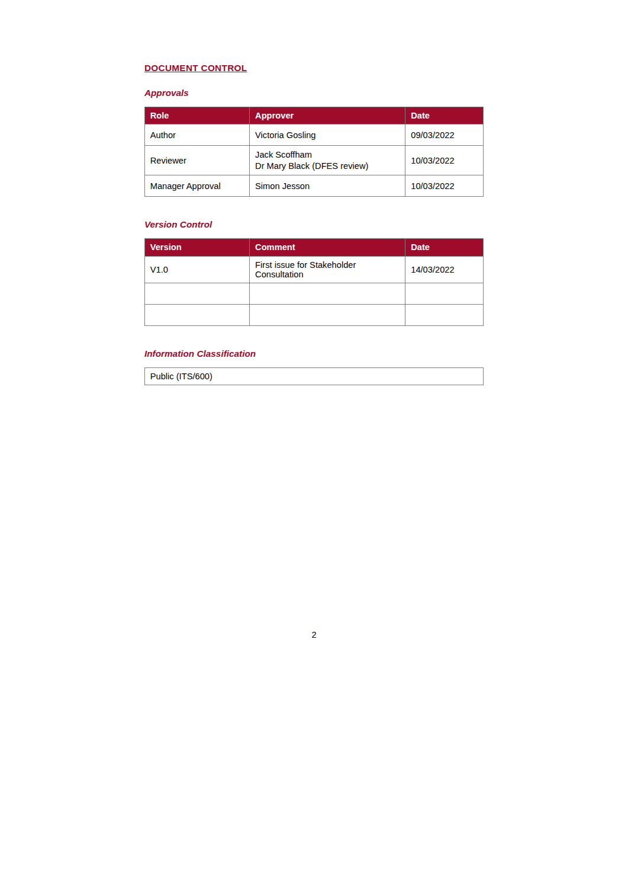DOCUMENT CONTROL
Approvals
| Role | Approver | Date |
| --- | --- | --- |
| Author | Victoria Gosling | 09/03/2022 |
| Reviewer | Jack Scoffham Dr Mary Black (DFES review) | 10/03/2022 |
| Manager Approval | Simon Jesson | 10/03/2022 |
Version Control
| Version | Comment | Date |
| --- | --- | --- |
| V1.0 | First issue for Stakeholder Consultation | 14/03/2022 |
Information Classification
Public (ITS/600)
2